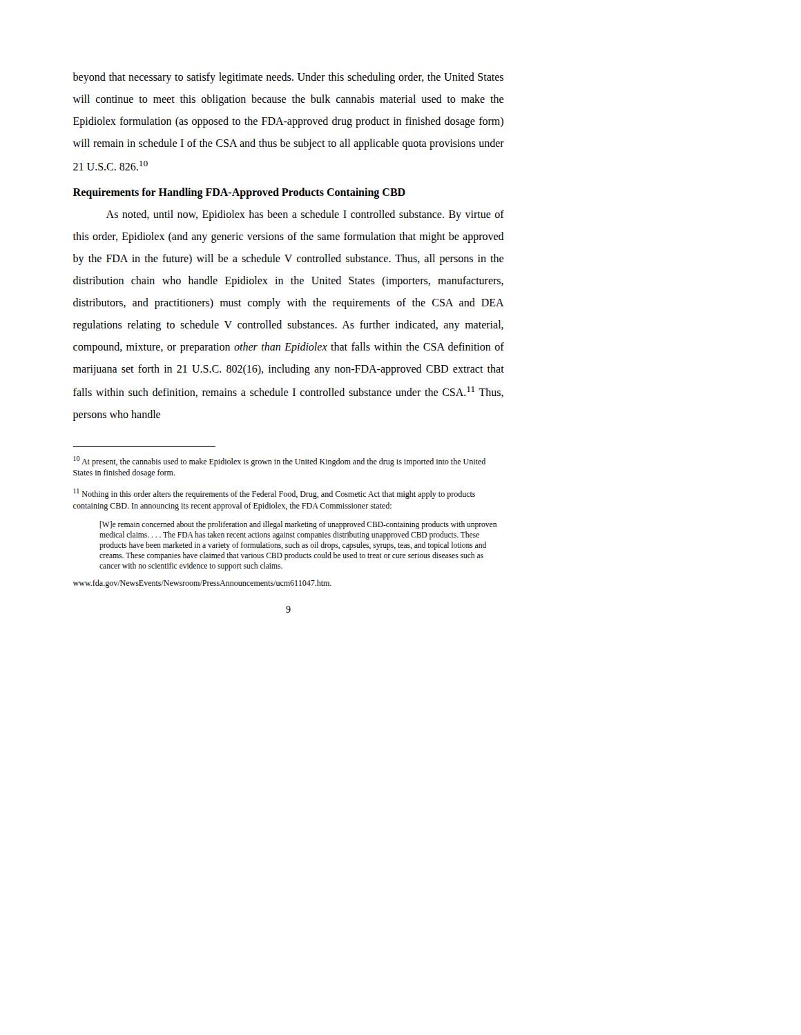beyond that necessary to satisfy legitimate needs. Under this scheduling order, the United States will continue to meet this obligation because the bulk cannabis material used to make the Epidiolex formulation (as opposed to the FDA-approved drug product in finished dosage form) will remain in schedule I of the CSA and thus be subject to all applicable quota provisions under 21 U.S.C. 826.10
Requirements for Handling FDA-Approved Products Containing CBD
As noted, until now, Epidiolex has been a schedule I controlled substance. By virtue of this order, Epidiolex (and any generic versions of the same formulation that might be approved by the FDA in the future) will be a schedule V controlled substance. Thus, all persons in the distribution chain who handle Epidiolex in the United States (importers, manufacturers, distributors, and practitioners) must comply with the requirements of the CSA and DEA regulations relating to schedule V controlled substances. As further indicated, any material, compound, mixture, or preparation other than Epidiolex that falls within the CSA definition of marijuana set forth in 21 U.S.C. 802(16), including any non-FDA-approved CBD extract that falls within such definition, remains a schedule I controlled substance under the CSA.11 Thus, persons who handle
10 At present, the cannabis used to make Epidiolex is grown in the United Kingdom and the drug is imported into the United States in finished dosage form.
11 Nothing in this order alters the requirements of the Federal Food, Drug, and Cosmetic Act that might apply to products containing CBD. In announcing its recent approval of Epidiolex, the FDA Commissioner stated:
[W]e remain concerned about the proliferation and illegal marketing of unapproved CBD-containing products with unproven medical claims. . . . The FDA has taken recent actions against companies distributing unapproved CBD products. These products have been marketed in a variety of formulations, such as oil drops, capsules, syrups, teas, and topical lotions and creams. These companies have claimed that various CBD products could be used to treat or cure serious diseases such as cancer with no scientific evidence to support such claims.
www.fda.gov/NewsEvents/Newsroom/PressAnnouncements/ucm611047.htm.
9